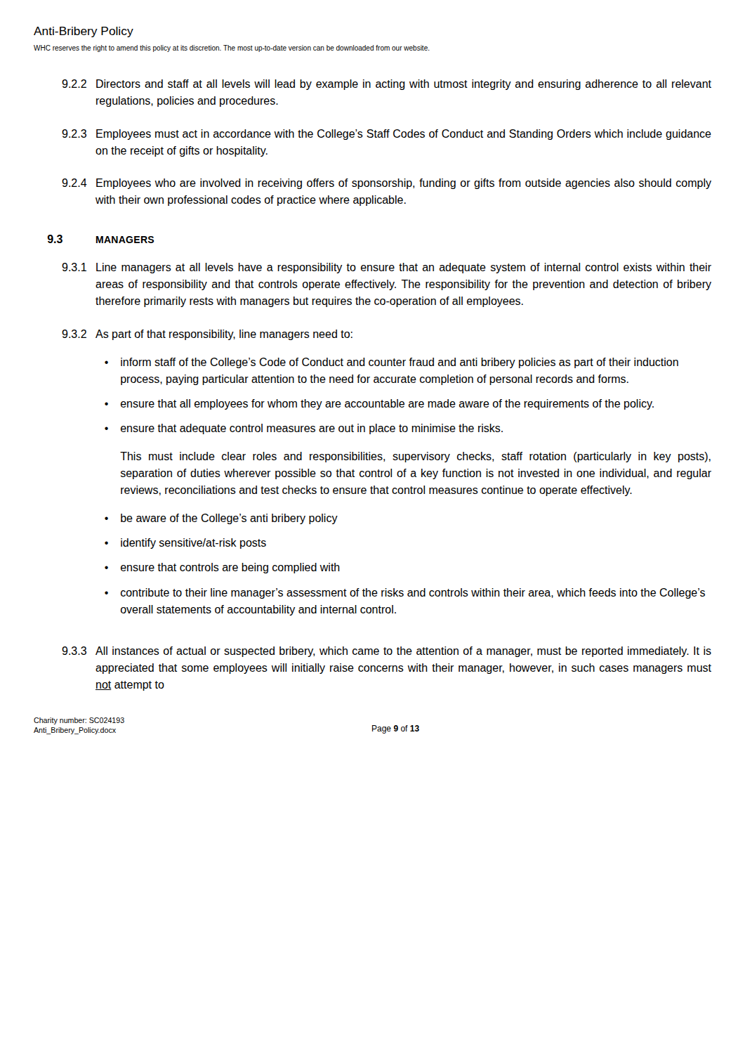Anti-Bribery Policy
WHC reserves the right to amend this policy at its discretion. The most up-to-date version can be downloaded from our website.
9.2.2
Directors and staff at all levels will lead by example in acting with utmost integrity and ensuring adherence to all relevant regulations, policies and procedures.
9.2.3
Employees must act in accordance with the College’s Staff Codes of Conduct and Standing Orders which include guidance on the receipt of gifts or hospitality.
9.2.4
Employees who are involved in receiving offers of sponsorship, funding or gifts from outside agencies also should comply with their own professional codes of practice where applicable.
9.3 MANAGERS
9.3.1
Line managers at all levels have a responsibility to ensure that an adequate system of internal control exists within their areas of responsibility and that controls operate effectively. The responsibility for the prevention and detection of bribery therefore primarily rests with managers but requires the co-operation of all employees.
9.3.2
As part of that responsibility, line managers need to:
inform staff of the College’s Code of Conduct and counter fraud and anti bribery policies as part of their induction process, paying particular attention to the need for accurate completion of personal records and forms.
ensure that all employees for whom they are accountable are made aware of the requirements of the policy.
ensure that adequate control measures are out in place to minimise the risks.
This must include clear roles and responsibilities, supervisory checks, staff rotation (particularly in key posts), separation of duties wherever possible so that control of a key function is not invested in one individual, and regular reviews, reconciliations and test checks to ensure that control measures continue to operate effectively.
be aware of the College’s anti bribery policy
identify sensitive/at-risk posts
ensure that controls are being complied with
contribute to their line manager’s assessment of the risks and controls within their area, which feeds into the College’s overall statements of accountability and internal control.
9.3.3
All instances of actual or suspected bribery, which came to the attention of a manager, must be reported immediately. It is appreciated that some employees will initially raise concerns with their manager, however, in such cases managers must not attempt to
Charity number: SC024193
Anti_Bribery_Policy.docx
Page 9 of 13